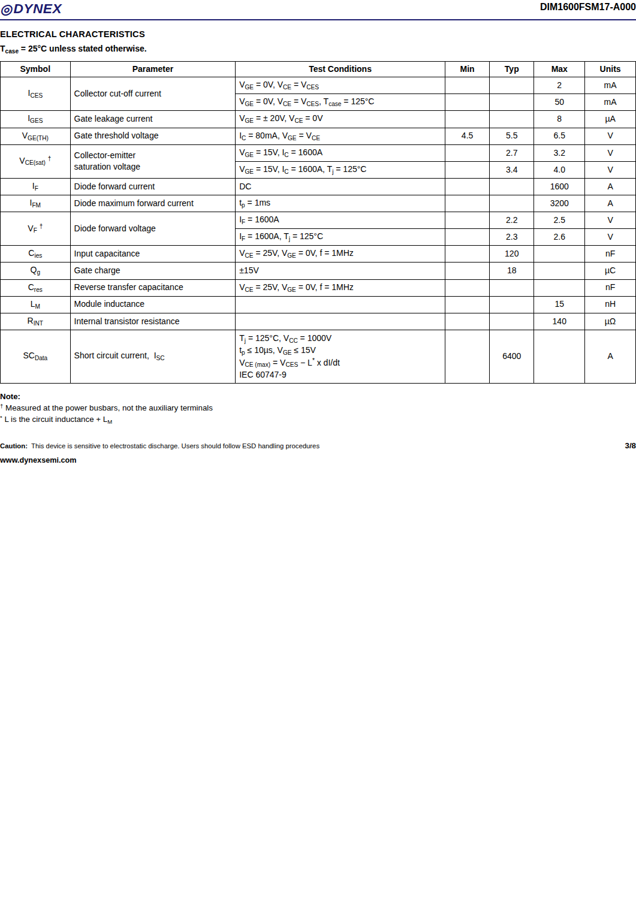◎DYNEX
DIM1600FSM17-A000
ELECTRICAL CHARACTERISTICS
Tcase = 25°C unless stated otherwise.
| Symbol | Parameter | Test Conditions | Min | Typ | Max | Units |
| --- | --- | --- | --- | --- | --- | --- |
| I CES | Collector cut-off current | V GE = 0V, V CE = V CES | | | 2 | mA |
| V GE = 0V, V CE = V CES , T case = 125°C | | | 50 | mA |
| I GES | Gate leakage current | V GE = ± 20V, V CE = 0V | | | 8 | µA |
| V GE(TH) | Gate threshold voltage | I C = 80mA, V GE = V CE | 4.5 | 5.5 | 6.5 | V |
| V CE(sat) † | Collector-emitter saturation voltage | V GE = 15V, I C = 1600A | | 2.7 | 3.2 | V |
| V GE = 15V, I C = 1600A, T j = 125°C | | 3.4 | 4.0 | V |
| I F | Diode forward current | DC | | | 1600 | A |
| I FM | Diode maximum forward current | t p = 1ms | | | 3200 | A |
| V F † | Diode forward voltage | I F = 1600A | | 2.2 | 2.5 | V |
| I F = 1600A, T j = 125°C | | 2.3 | 2.6 | V |
| C ies | Input capacitance | V CE = 25V, V GE = 0V, f = 1MHz | | 120 | | nF |
| Q g | Gate charge | ±15V | | 18 | | µC |
| C res | Reverse transfer capacitance | V CE = 25V, V GE = 0V, f = 1MHz | | | | nF |
| L M | Module inductance | | | | 15 | nH |
| R INT | Internal transistor resistance | | | | 140 | µΩ |
| SC Data | Short circuit current, I SC | T j = 125°C, V CC = 1000V t p ≤ 10µs, V GE ≤ 15V V CE (max) = V CES − L * x dI/dt IEC 60747-9 | | 6400 | | A |
Note:
† Measured at the power busbars, not the auxiliary terminals
* L is the circuit inductance + LM
Caution: This device is sensitive to electrostatic discharge. Users should follow ESD handling procedures
3/8
www.dynexsemi.com